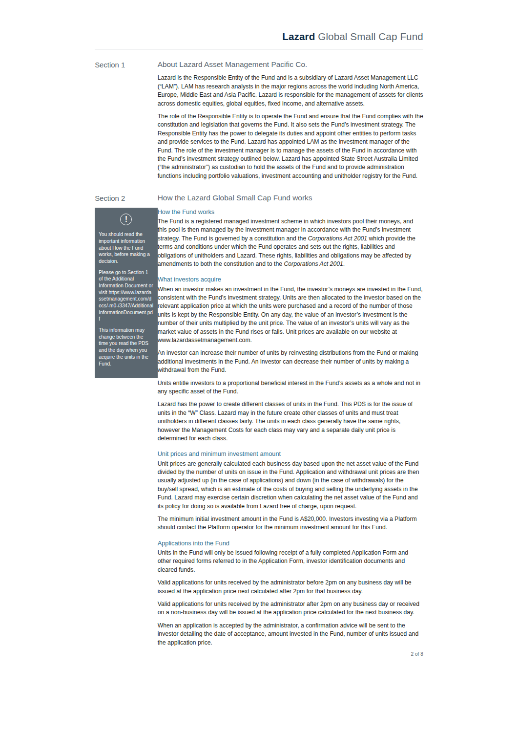Lazard Global Small Cap Fund
Section 1
About Lazard Asset Management Pacific Co.
Lazard is the Responsible Entity of the Fund and is a subsidiary of Lazard Asset Management LLC (“LAM”). LAM has research analysts in the major regions across the world including North America, Europe, Middle East and Asia Pacific. Lazard is responsible for the management of assets for clients across domestic equities, global equities, fixed income, and alternative assets.
The role of the Responsible Entity is to operate the Fund and ensure that the Fund complies with the constitution and legislation that governs the Fund. It also sets the Fund’s investment strategy. The Responsible Entity has the power to delegate its duties and appoint other entities to perform tasks and provide services to the Fund. Lazard has appointed LAM as the investment manager of the Fund. The role of the investment manager is to manage the assets of the Fund in accordance with the Fund’s investment strategy outlined below. Lazard has appointed State Street Australia Limited (“the administrator”) as custodian to hold the assets of the Fund and to provide administration functions including portfolio valuations, investment accounting and unitholder registry for the Fund.
Section 2
!
You should read the important information about How the Fund works, before making a decision.
Please go to Section 1 of the Additional Information Document or visit https://www.lazardassetmanagement.com/docs/-m0-/3347/AdditionalInformationDocument.pdf
This information may change between the time you read the PDS and the day when you acquire the units in the Fund.
How the Lazard Global Small Cap Fund works
How the Fund works
The Fund is a registered managed investment scheme in which investors pool their moneys, and this pool is then managed by the investment manager in accordance with the Fund’s investment strategy. The Fund is governed by a constitution and the Corporations Act 2001 which provide the terms and conditions under which the Fund operates and sets out the rights, liabilities and obligations of unitholders and Lazard. These rights, liabilities and obligations may be affected by amendments to both the constitution and to the Corporations Act 2001.
What investors acquire
When an investor makes an investment in the Fund, the investor’s moneys are invested in the Fund, consistent with the Fund’s investment strategy. Units are then allocated to the investor based on the relevant application price at which the units were purchased and a record of the number of those units is kept by the Responsible Entity. On any day, the value of an investor’s investment is the number of their units multiplied by the unit price. The value of an investor’s units will vary as the market value of assets in the Fund rises or falls. Unit prices are available on our website at www.lazardassetmanagement.com.
An investor can increase their number of units by reinvesting distributions from the Fund or making additional investments in the Fund. An investor can decrease their number of units by making a withdrawal from the Fund.
Units entitle investors to a proportional beneficial interest in the Fund’s assets as a whole and not in any specific asset of the Fund.
Lazard has the power to create different classes of units in the Fund. This PDS is for the issue of units in the “W” Class. Lazard may in the future create other classes of units and must treat unitholders in different classes fairly. The units in each class generally have the same rights, however the Management Costs for each class may vary and a separate daily unit price is determined for each class.
Unit prices and minimum investment amount
Unit prices are generally calculated each business day based upon the net asset value of the Fund divided by the number of units on issue in the Fund. Application and withdrawal unit prices are then usually adjusted up (in the case of applications) and down (in the case of withdrawals) for the buy/sell spread, which is an estimate of the costs of buying and selling the underlying assets in the Fund. Lazard may exercise certain discretion when calculating the net asset value of the Fund and its policy for doing so is available from Lazard free of charge, upon request.
The minimum initial investment amount in the Fund is A$20,000. Investors investing via a Platform should contact the Platform operator for the minimum investment amount for this Fund.
Applications into the Fund
Units in the Fund will only be issued following receipt of a fully completed Application Form and other required forms referred to in the Application Form, investor identification documents and cleared funds.
Valid applications for units received by the administrator before 2pm on any business day will be issued at the application price next calculated after 2pm for that business day.
Valid applications for units received by the administrator after 2pm on any business day or received on a non-business day will be issued at the application price calculated for the next business day.
When an application is accepted by the administrator, a confirmation advice will be sent to the investor detailing the date of acceptance, amount invested in the Fund, number of units issued and the application price.
2 of 8